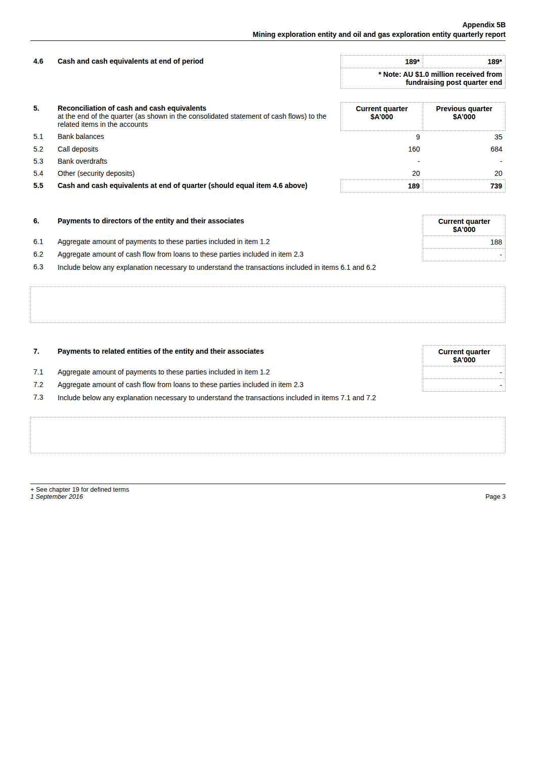Appendix 5B
Mining exploration entity and oil and gas exploration entity quarterly report
| 4.6 | Cash and cash equivalents at end of period | 189* | 189* |
| | | * Note: AU $1.0 million received from fundraising post quarter end |
| 5. | Reconciliation of cash and cash equivalents at the end of the quarter (as shown in the consolidated statement of cash flows) to the related items in the accounts | Current quarter $A’000 | Previous quarter $A’000 |
| 5.1 | Bank balances | 9 | 35 |
| 5.2 | Call deposits | 160 | 684 |
| 5.3 | Bank overdrafts | - | - |
| 5.4 | Other (security deposits) | 20 | 20 |
| 5.5 | Cash and cash equivalents at end of quarter (should equal item 4.6 above) | 189 | 739 |
| 6. | Payments to directors of the entity and their associates | Current quarter $A'000 |
| 6.1 | Aggregate amount of payments to these parties included in item 1.2 | 188 |
| 6.2 | Aggregate amount of cash flow from loans to these parties included in item 2.3 | - |
| 6.3 | Include below any explanation necessary to understand the transactions included in items 6.1 and 6.2 |
| 7. | Payments to related entities of the entity and their associates | Current quarter $A'000 |
| 7.1 | Aggregate amount of payments to these parties included in item 1.2 | - |
| 7.2 | Aggregate amount of cash flow from loans to these parties included in item 2.3 | - |
| 7.3 | Include below any explanation necessary to understand the transactions included in items 7.1 and 7.2 |
+ See chapter 19 for defined terms
1 September 2016 Page 3